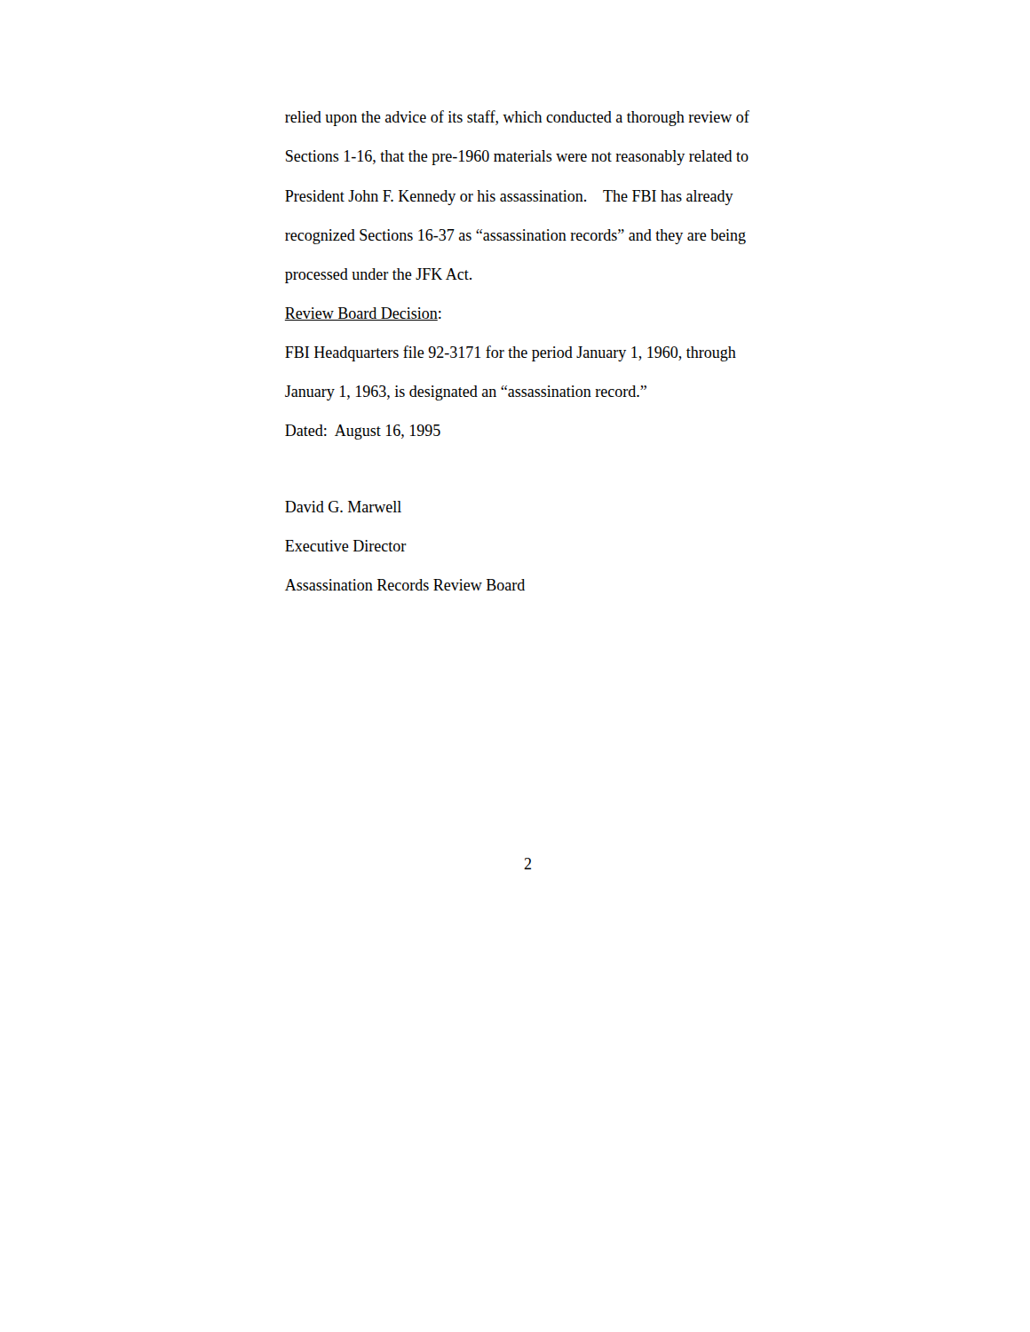relied upon the advice of its staff, which conducted a thorough review of Sections 1-16, that the pre-1960 materials were not reasonably related to President John F. Kennedy or his assassination. The FBI has already recognized Sections 16-37 as “assassination records” and they are being processed under the JFK Act.
Review Board Decision:
FBI Headquarters file 92-3171 for the period January 1, 1960, through January 1, 1963, is designated an “assassination record.”
Dated: August 16, 1995
David G. Marwell
Executive Director
Assassination Records Review Board
2